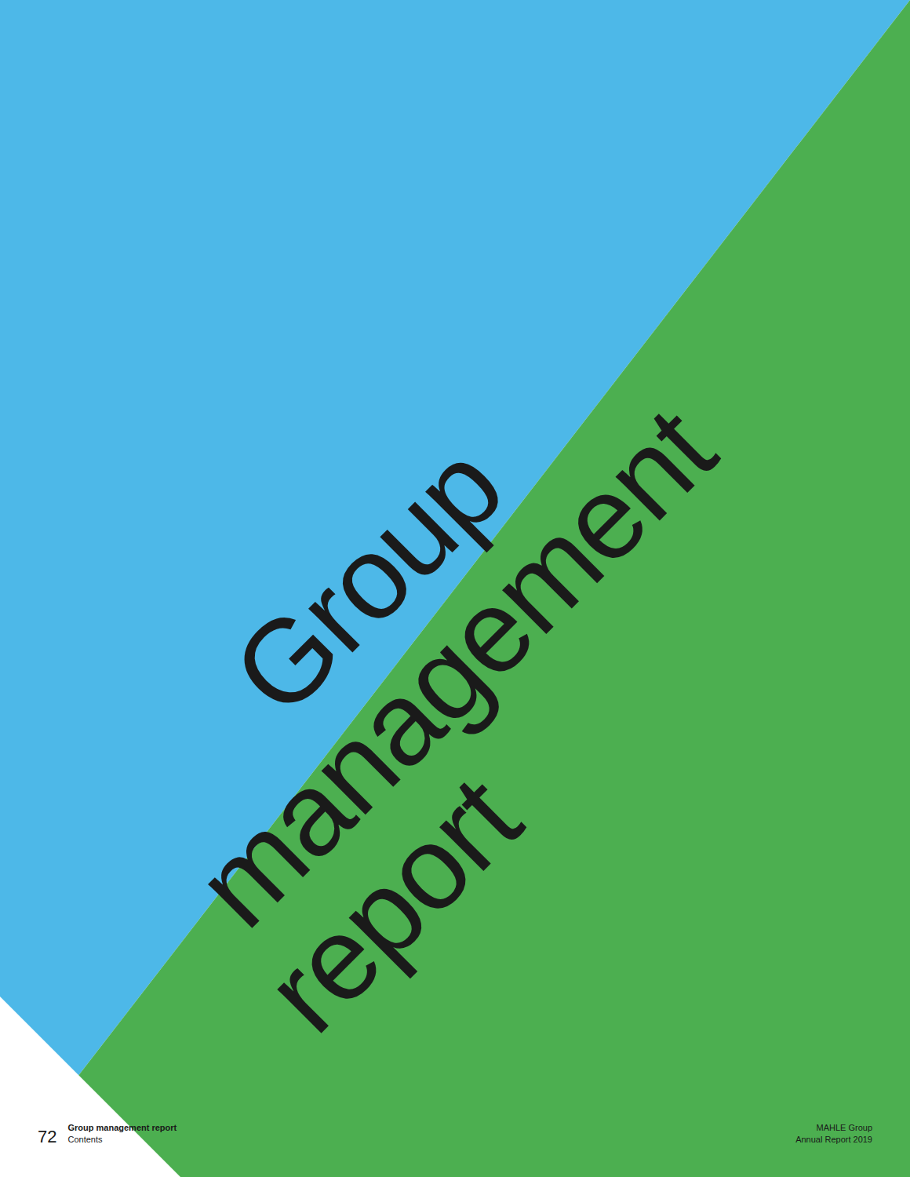Group management report
72
Group management report
Contents
MAHLE Group
Annual Report 2019